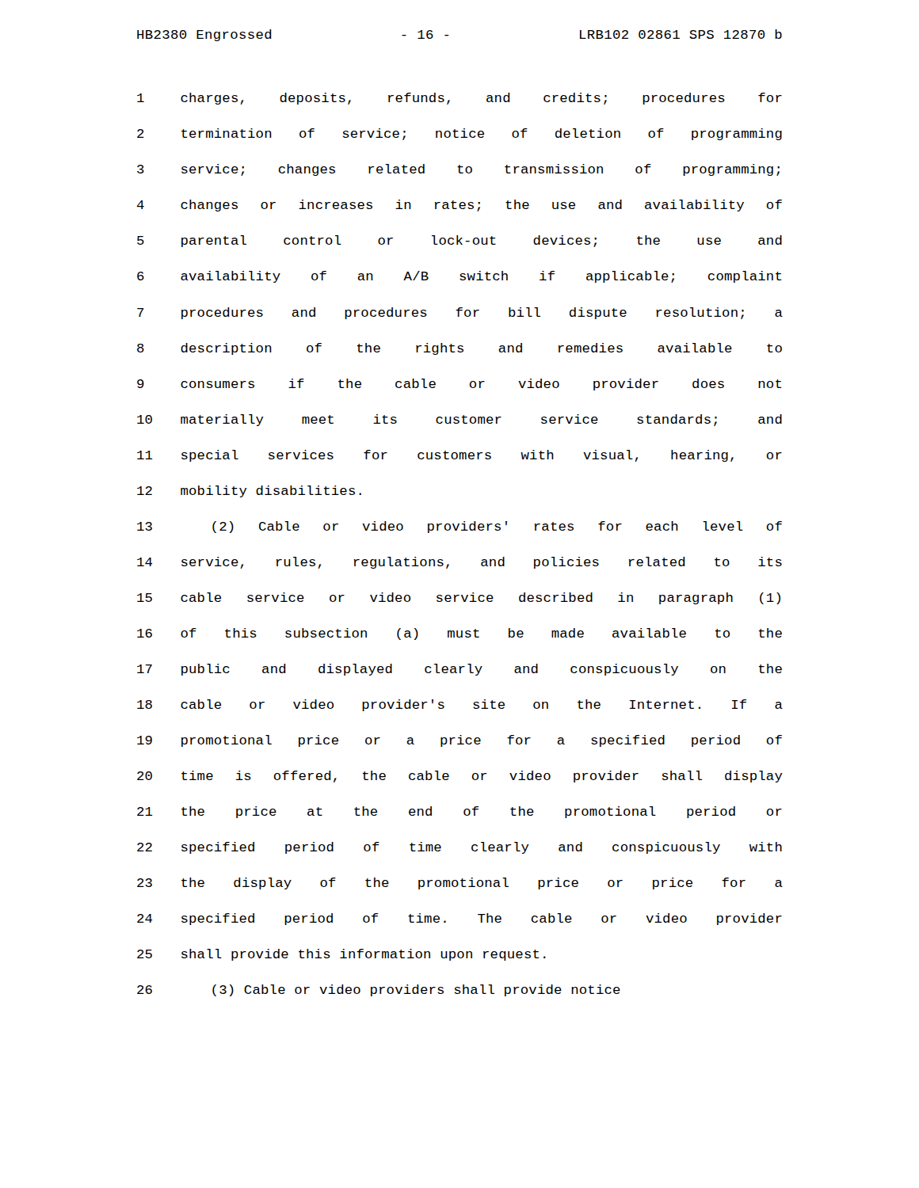HB2380 Engrossed - 16 - LRB102 02861 SPS 12870 b
1 charges, deposits, refunds, and credits; procedures for
2 termination of service; notice of deletion of programming
3 service; changes related to transmission of programming;
4 changes or increases in rates; the use and availability of
5 parental control or lock-out devices; the use and
6 availability of an A/B switch if applicable; complaint
7 procedures and procedures for bill dispute resolution; a
8 description of the rights and remedies available to
9 consumers if the cable or video provider does not
10 materially meet its customer service standards; and
11 special services for customers with visual, hearing, or
12 mobility disabilities.
13 (2) Cable or video providers' rates for each level of
14 service, rules, regulations, and policies related to its
15 cable service or video service described in paragraph (1)
16 of this subsection (a) must be made available to the
17 public and displayed clearly and conspicuously on the
18 cable or video provider's site on the Internet. If a
19 promotional price or a price for a specified period of
20 time is offered, the cable or video provider shall display
21 the price at the end of the promotional period or
22 specified period of time clearly and conspicuously with
23 the display of the promotional price or price for a
24 specified period of time. The cable or video provider
25 shall provide this information upon request.
26 (3) Cable or video providers shall provide notice